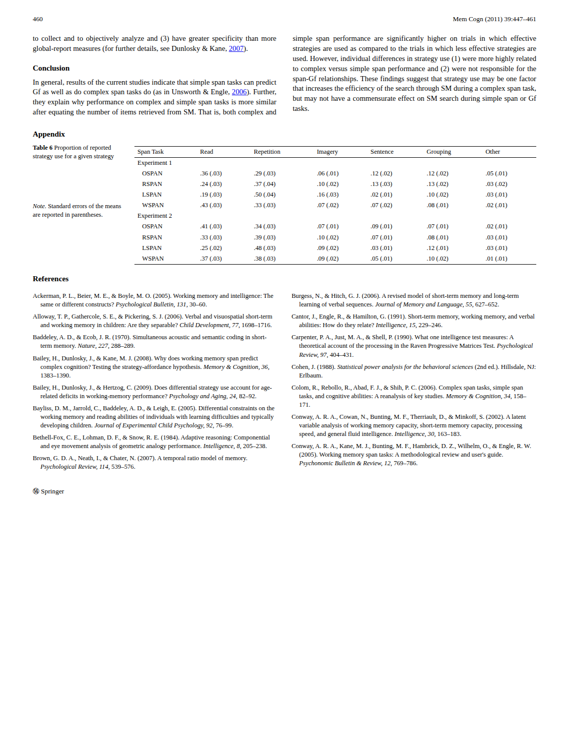460 Mem Cogn (2011) 39:447–461
to collect and to objectively analyze and (3) have greater specificity than more global-report measures (for further details, see Dunlosky & Kane, 2007).
Conclusion
In general, results of the current studies indicate that simple span tasks can predict Gf as well as do complex span tasks do (as in Unsworth & Engle, 2006). Further, they explain why performance on complex and simple span tasks is more similar after equating the number of items retrieved from SM. That is, both complex and simple span performance are significantly higher on trials in which effective strategies are used as compared to the trials in which less effective strategies are used. However, individual differences in strategy use (1) were more highly related to complex versus simple span performance and (2) were not responsible for the span-Gf relationships. These findings suggest that strategy use may be one factor that increases the efficiency of the search through SM during a complex span task, but may not have a commensurate effect on SM search during simple span or Gf tasks.
Appendix
Table 6 Proportion of reported strategy use for a given strategy
Note. Standard errors of the means are reported in parentheses.
| Span Task | Read | Repetition | Imagery | Sentence | Grouping | Other |
| --- | --- | --- | --- | --- | --- | --- |
| Experiment 1 |
| OSPAN | .36 (.03) | .29 (.03) | .06 (.01) | .12 (.02) | .12 (.02) | .05 (.01) |
| RSPAN | .24 (.03) | .37 (.04) | .10 (.02) | .13 (.03) | .13 (.02) | .03 (.02) |
| LSPAN | .19 (.03) | .50 (.04) | .16 (.03) | .02 (.01) | .10 (.02) | .03 (.01) |
| WSPAN | .43 (.03) | .33 (.03) | .07 (.02) | .07 (.02) | .08 (.01) | .02 (.01) |
| Experiment 2 |
| OSPAN | .41 (.03) | .34 (.03) | .07 (.01) | .09 (.01) | .07 (.01) | .02 (.01) |
| RSPAN | .33 (.03) | .39 (.03) | .10 (.02) | .07 (.01) | .08 (.01) | .03 (.01) |
| LSPAN | .25 (.02) | .48 (.03) | .09 (.02) | .03 (.01) | .12 (.01) | .03 (.01) |
| WSPAN | .37 (.03) | .38 (.03) | .09 (.02) | .05 (.01) | .10 (.02) | .01 (.01) |
References
Ackerman, P. L., Beier, M. E., & Boyle, M. O. (2005). Working memory and intelligence: The same or different constructs? Psychological Bulletin, 131, 30–60.
Alloway, T. P., Gathercole, S. E., & Pickering, S. J. (2006). Verbal and visuospatial short-term and working memory in children: Are they separable? Child Development, 77, 1698–1716.
Baddeley, A. D., & Ecob, J. R. (1970). Simultaneous acoustic and semantic coding in short-term memory. Nature, 227, 288–289.
Bailey, H., Dunlosky, J., & Kane, M. J. (2008). Why does working memory span predict complex cognition? Testing the strategy-affordance hypothesis. Memory & Cognition, 36, 1383–1390.
Bailey, H., Dunlosky, J., & Hertzog, C. (2009). Does differential strategy use account for age-related deficits in working-memory performance? Psychology and Aging, 24, 82–92.
Bayliss, D. M., Jarrold, C., Baddeley, A. D., & Leigh, E. (2005). Differential constraints on the working memory and reading abilities of individuals with learning difficulties and typically developing children. Journal of Experimental Child Psychology, 92, 76–99.
Bethell-Fox, C. E., Lohman, D. F., & Snow, R. E. (1984). Adaptive reasoning: Componential and eye movement analysis of geometric analogy performance. Intelligence, 8, 205–238.
Brown, G. D. A., Neath, I., & Chater, N. (2007). A temporal ratio model of memory. Psychological Review, 114, 539–576.
Burgess, N., & Hitch, G. J. (2006). A revised model of short-term memory and long-term learning of verbal sequences. Journal of Memory and Language, 55, 627–652.
Cantor, J., Engle, R., & Hamilton, G. (1991). Short-term memory, working memory, and verbal abilities: How do they relate? Intelligence, 15, 229–246.
Carpenter, P. A., Just, M. A., & Shell, P. (1990). What one intelligence test measures: A theoretical account of the processing in the Raven Progressive Matrices Test. Psychological Review, 97, 404–431.
Cohen, J. (1988). Statistical power analysis for the behavioral sciences (2nd ed.). Hillsdale, NJ: Erlbaum.
Colom, R., Rebollo, R., Abad, F. J., & Shih, P. C. (2006). Complex span tasks, simple span tasks, and cognitive abilities: A reanalysis of key studies. Memory & Cognition, 34, 158–171.
Conway, A. R. A., Cowan, N., Bunting, M. F., Therriault, D., & Minkoff, S. (2002). A latent variable analysis of working memory capacity, short-term memory capacity, processing speed, and general fluid intelligence. Intelligence, 30, 163–183.
Conway, A. R. A., Kane, M. J., Bunting, M. F., Hambrick, D. Z., Wilhelm, O., & Engle, R. W. (2005). Working memory span tasks: A methodological review and user's guide. Psychonomic Bulletin & Review, 12, 769–786.
⑭ Springer